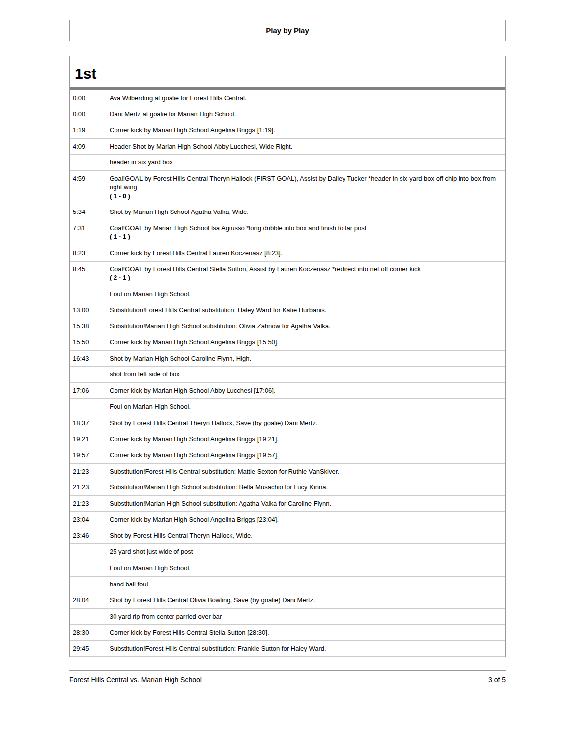Play by Play
1st
| 0:00 | Ava Wilberding at goalie for Forest Hills Central. |
| 0:00 | Dani Mertz at goalie for Marian High School. |
| 1:19 | Corner kick by Marian High School Angelina Briggs [1:19]. |
| 4:09 | Header Shot by Marian High School Abby Lucchesi, Wide Right. |
| | header in six yard box |
| 4:59 | Goal!GOAL by Forest Hills Central Theryn Hallock (FIRST GOAL), Assist by Dailey Tucker *header in six-yard box off chip into box from right wing ( 1 - 0 ) |
| 5:34 | Shot by Marian High School Agatha Valka, Wide. |
| 7:31 | Goal!GOAL by Marian High School Isa Agrusso *long dribble into box and finish to far post ( 1 - 1 ) |
| 8:23 | Corner kick by Forest Hills Central Lauren Koczenasz [8:23]. |
| 8:45 | Goal!GOAL by Forest Hills Central Stella Sutton, Assist by Lauren Koczenasz *redirect into net off corner kick ( 2 - 1 ) |
| | Foul on Marian High School. |
| 13:00 | Substitution!Forest Hills Central substitution: Haley Ward for Katie Hurbanis. |
| 15:38 | Substitution!Marian High School substitution: Olivia Zahnow for Agatha Valka. |
| 15:50 | Corner kick by Marian High School Angelina Briggs [15:50]. |
| 16:43 | Shot by Marian High School Caroline Flynn, High. |
| | shot from left side of box |
| 17:06 | Corner kick by Marian High School Abby Lucchesi [17:06]. |
| | Foul on Marian High School. |
| 18:37 | Shot by Forest Hills Central Theryn Hallock, Save (by goalie) Dani Mertz. |
| 19:21 | Corner kick by Marian High School Angelina Briggs [19:21]. |
| 19:57 | Corner kick by Marian High School Angelina Briggs [19:57]. |
| 21:23 | Substitution!Forest Hills Central substitution: Mattie Sexton for Ruthie VanSkiver. |
| 21:23 | Substitution!Marian High School substitution: Bella Musachio for Lucy Kinna. |
| 21:23 | Substitution!Marian High School substitution: Agatha Valka for Caroline Flynn. |
| 23:04 | Corner kick by Marian High School Angelina Briggs [23:04]. |
| 23:46 | Shot by Forest Hills Central Theryn Hallock, Wide. |
| | 25 yard shot just wide of post |
| | Foul on Marian High School. |
| | hand ball foul |
| 28:04 | Shot by Forest Hills Central Olivia Bowling, Save (by goalie) Dani Mertz. |
| | 30 yard rip from center parried over bar |
| 28:30 | Corner kick by Forest Hills Central Stella Sutton [28:30]. |
| 29:45 | Substitution!Forest Hills Central substitution: Frankie Sutton for Haley Ward. |
Forest Hills Central vs. Marian High School
3 of 5